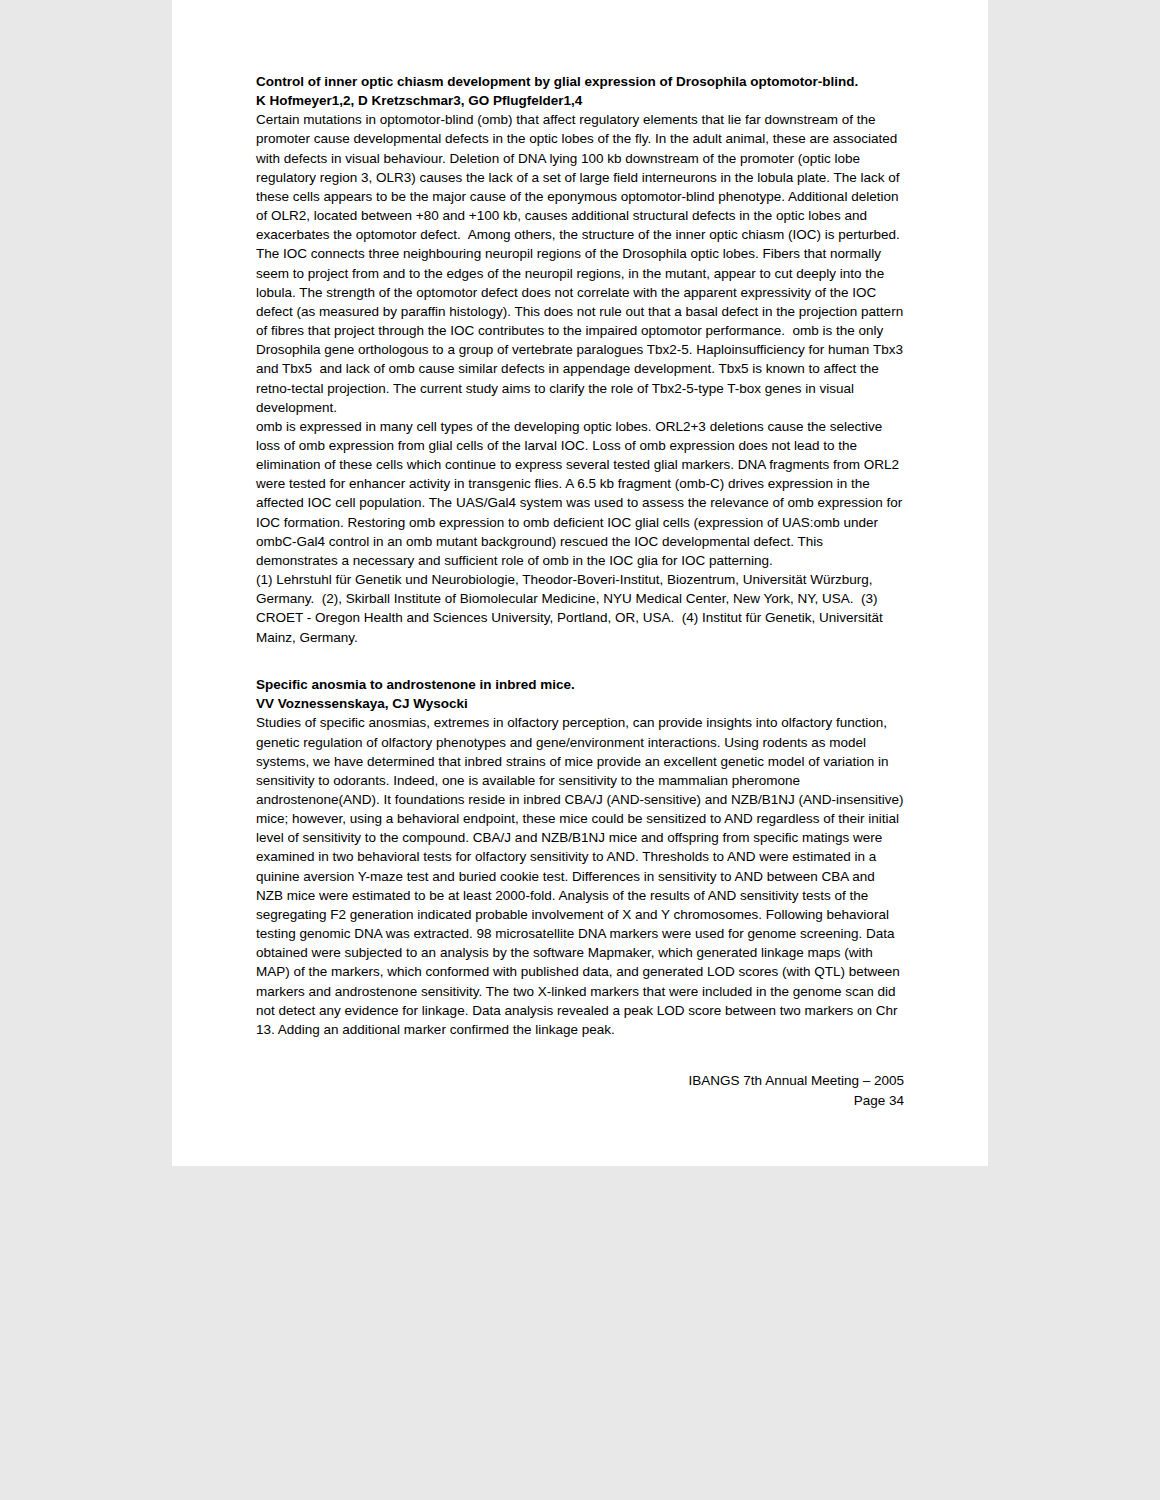Control of inner optic chiasm development by glial expression of Drosophila optomotor-blind.
K Hofmeyer1,2, D Kretzschmar3, GO Pflugfelder1,4
Certain mutations in optomotor-blind (omb) that affect regulatory elements that lie far downstream of the promoter cause developmental defects in the optic lobes of the fly. In the adult animal, these are associated with defects in visual behaviour. Deletion of DNA lying 100 kb downstream of the promoter (optic lobe regulatory region 3, OLR3) causes the lack of a set of large field interneurons in the lobula plate. The lack of these cells appears to be the major cause of the eponymous optomotor-blind phenotype. Additional deletion of OLR2, located between +80 and +100 kb, causes additional structural defects in the optic lobes and exacerbates the optomotor defect. Among others, the structure of the inner optic chiasm (IOC) is perturbed. The IOC connects three neighbouring neuropil regions of the Drosophila optic lobes. Fibers that normally seem to project from and to the edges of the neuropil regions, in the mutant, appear to cut deeply into the lobula. The strength of the optomotor defect does not correlate with the apparent expressivity of the IOC defect (as measured by paraffin histology). This does not rule out that a basal defect in the projection pattern of fibres that project through the IOC contributes to the impaired optomotor performance. omb is the only Drosophila gene orthologous to a group of vertebrate paralogues Tbx2-5. Haploinsufficiency for human Tbx3 and Tbx5 and lack of omb cause similar defects in appendage development. Tbx5 is known to affect the retno-tectal projection. The current study aims to clarify the role of Tbx2-5-type T-box genes in visual development.
omb is expressed in many cell types of the developing optic lobes. ORL2+3 deletions cause the selective loss of omb expression from glial cells of the larval IOC. Loss of omb expression does not lead to the elimination of these cells which continue to express several tested glial markers. DNA fragments from ORL2 were tested for enhancer activity in transgenic flies. A 6.5 kb fragment (omb-C) drives expression in the affected IOC cell population. The UAS/Gal4 system was used to assess the relevance of omb expression for IOC formation. Restoring omb expression to omb deficient IOC glial cells (expression of UAS:omb under ombC-Gal4 control in an omb mutant background) rescued the IOC developmental defect. This demonstrates a necessary and sufficient role of omb in the IOC glia for IOC patterning.
(1) Lehrstuhl für Genetik und Neurobiologie, Theodor-Boveri-Institut, Biozentrum, Universität Würzburg, Germany. (2), Skirball Institute of Biomolecular Medicine, NYU Medical Center, New York, NY, USA. (3) CROET - Oregon Health and Sciences University, Portland, OR, USA. (4) Institut für Genetik, Universität Mainz, Germany.
Specific anosmia to androstenone in inbred mice.
VV Voznessenskaya, CJ Wysocki
Studies of specific anosmias, extremes in olfactory perception, can provide insights into olfactory function, genetic regulation of olfactory phenotypes and gene/environment interactions. Using rodents as model systems, we have determined that inbred strains of mice provide an excellent genetic model of variation in sensitivity to odorants. Indeed, one is available for sensitivity to the mammalian pheromone androstenone(AND). It foundations reside in inbred CBA/J (AND-sensitive) and NZB/B1NJ (AND-insensitive) mice; however, using a behavioral endpoint, these mice could be sensitized to AND regardless of their initial level of sensitivity to the compound. CBA/J and NZB/B1NJ mice and offspring from specific matings were examined in two behavioral tests for olfactory sensitivity to AND. Thresholds to AND were estimated in a quinine aversion Y-maze test and buried cookie test. Differences in sensitivity to AND between CBA and NZB mice were estimated to be at least 2000-fold. Analysis of the results of AND sensitivity tests of the segregating F2 generation indicated probable involvement of X and Y chromosomes. Following behavioral testing genomic DNA was extracted. 98 microsatellite DNA markers were used for genome screening. Data obtained were subjected to an analysis by the software Mapmaker, which generated linkage maps (with MAP) of the markers, which conformed with published data, and generated LOD scores (with QTL) between markers and androstenone sensitivity. The two X-linked markers that were included in the genome scan did not detect any evidence for linkage. Data analysis revealed a peak LOD score between two markers on Chr 13. Adding an additional marker confirmed the linkage peak.
IBANGS 7th Annual Meeting – 2005
Page 34